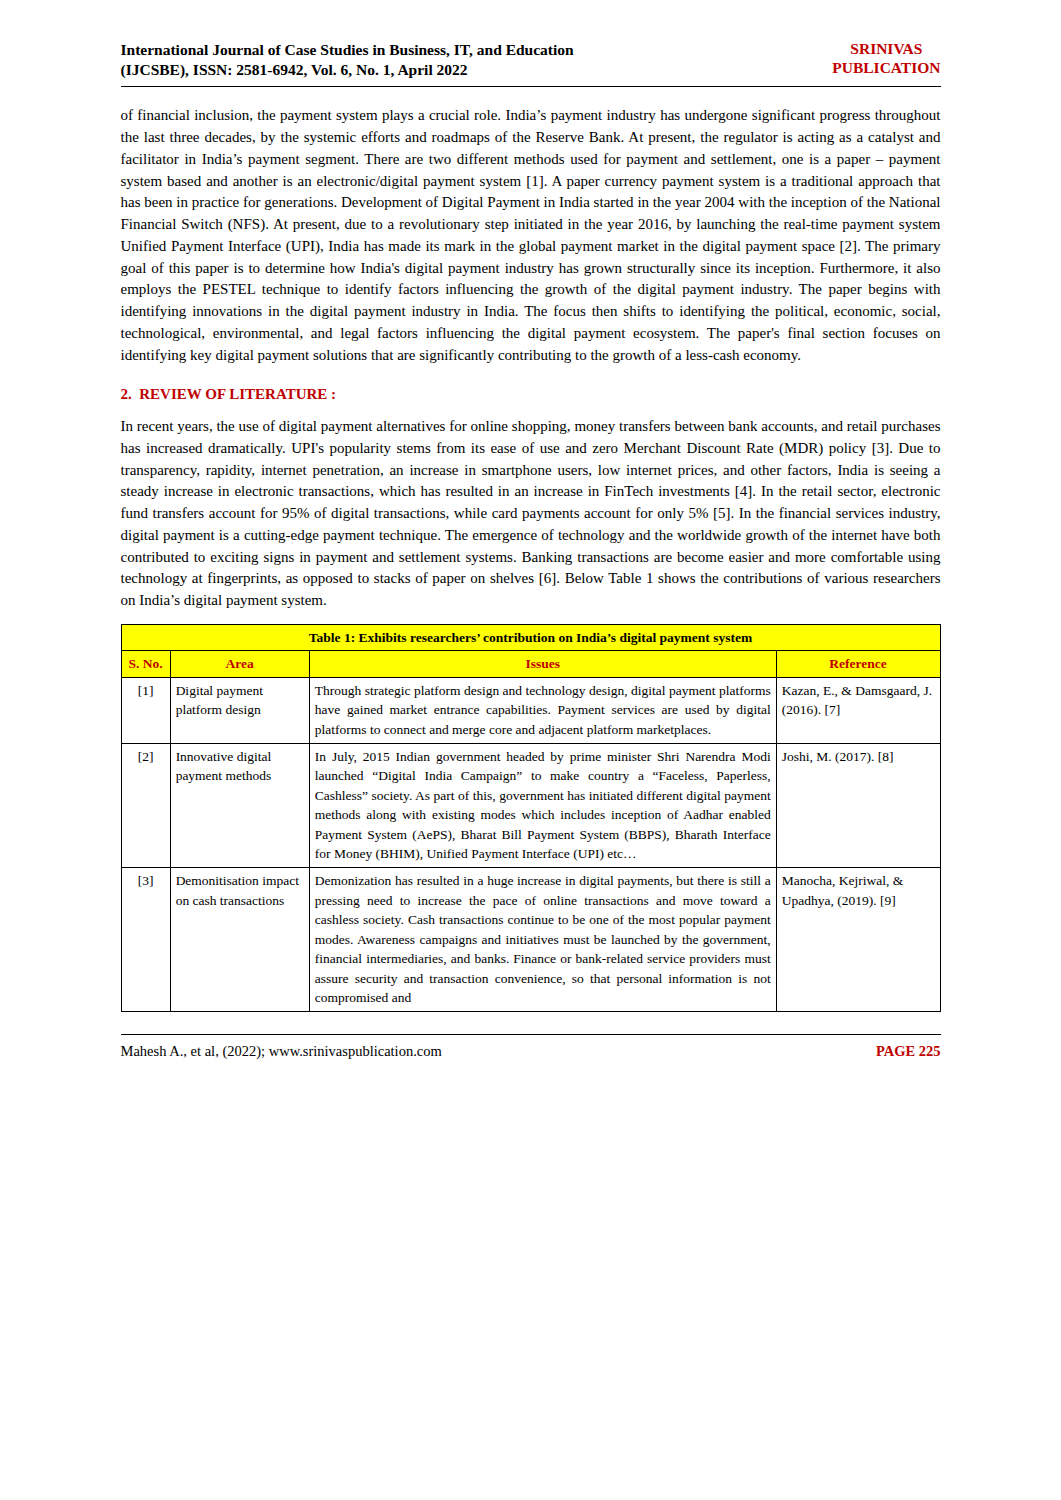International Journal of Case Studies in Business, IT, and Education
(IJCSBE), ISSN: 2581-6942, Vol. 6, No. 1, April 2022
SRINIVAS
PUBLICATION
of financial inclusion, the payment system plays a crucial role. India’s payment industry has undergone significant progress throughout the last three decades, by the systemic efforts and roadmaps of the Reserve Bank. At present, the regulator is acting as a catalyst and facilitator in India’s payment segment. There are two different methods used for payment and settlement, one is a paper – payment system based and another is an electronic/digital payment system [1]. A paper currency payment system is a traditional approach that has been in practice for generations. Development of Digital Payment in India started in the year 2004 with the inception of the National Financial Switch (NFS). At present, due to a revolutionary step initiated in the year 2016, by launching the real-time payment system Unified Payment Interface (UPI), India has made its mark in the global payment market in the digital payment space [2]. The primary goal of this paper is to determine how India's digital payment industry has grown structurally since its inception. Furthermore, it also employs the PESTEL technique to identify factors influencing the growth of the digital payment industry. The paper begins with identifying innovations in the digital payment industry in India. The focus then shifts to identifying the political, economic, social, technological, environmental, and legal factors influencing the digital payment ecosystem. The paper's final section focuses on identifying key digital payment solutions that are significantly contributing to the growth of a less-cash economy.
2. REVIEW OF LITERATURE :
In recent years, the use of digital payment alternatives for online shopping, money transfers between bank accounts, and retail purchases has increased dramatically. UPI's popularity stems from its ease of use and zero Merchant Discount Rate (MDR) policy [3]. Due to transparency, rapidity, internet penetration, an increase in smartphone users, low internet prices, and other factors, India is seeing a steady increase in electronic transactions, which has resulted in an increase in FinTech investments [4]. In the retail sector, electronic fund transfers account for 95% of digital transactions, while card payments account for only 5% [5]. In the financial services industry, digital payment is a cutting-edge payment technique. The emergence of technology and the worldwide growth of the internet have both contributed to exciting signs in payment and settlement systems. Banking transactions are become easier and more comfortable using technology at fingerprints, as opposed to stacks of paper on shelves [6]. Below Table 1 shows the contributions of various researchers on India’s digital payment system.
Table 1: Exhibits researchers’ contribution on India’s digital payment system
| S. No. | Area | Issues | Reference |
| --- | --- | --- | --- |
| [1] | Digital payment platform design | Through strategic platform design and technology design, digital payment platforms have gained market entrance capabilities. Payment services are used by digital platforms to connect and merge core and adjacent platform marketplaces. | Kazan, E., & Damsgaard, J. (2016). [7] |
| [2] | Innovative digital payment methods | In July, 2015 Indian government headed by prime minister Shri Narendra Modi launched “Digital India Campaign” to make country a “Faceless, Paperless, Cashless” society. As part of this, government has initiated different digital payment methods along with existing modes which includes inception of Aadhar enabled Payment System (AePS), Bharat Bill Payment System (BBPS), Bharath Interface for Money (BHIM), Unified Payment Interface (UPI) etc… | Joshi, M. (2017). [8] |
| [3] | Demonitisation impact on cash transactions | Demonization has resulted in a huge increase in digital payments, but there is still a pressing need to increase the pace of online transactions and move toward a cashless society. Cash transactions continue to be one of the most popular payment modes. Awareness campaigns and initiatives must be launched by the government, financial intermediaries, and banks. Finance or bank-related service providers must assure security and transaction convenience, so that personal information is not compromised and | Manocha, Kejriwal, & Upadhya, (2019). [9] |
Mahesh A., et al, (2022); www.srinivaspublication.com
PAGE 225